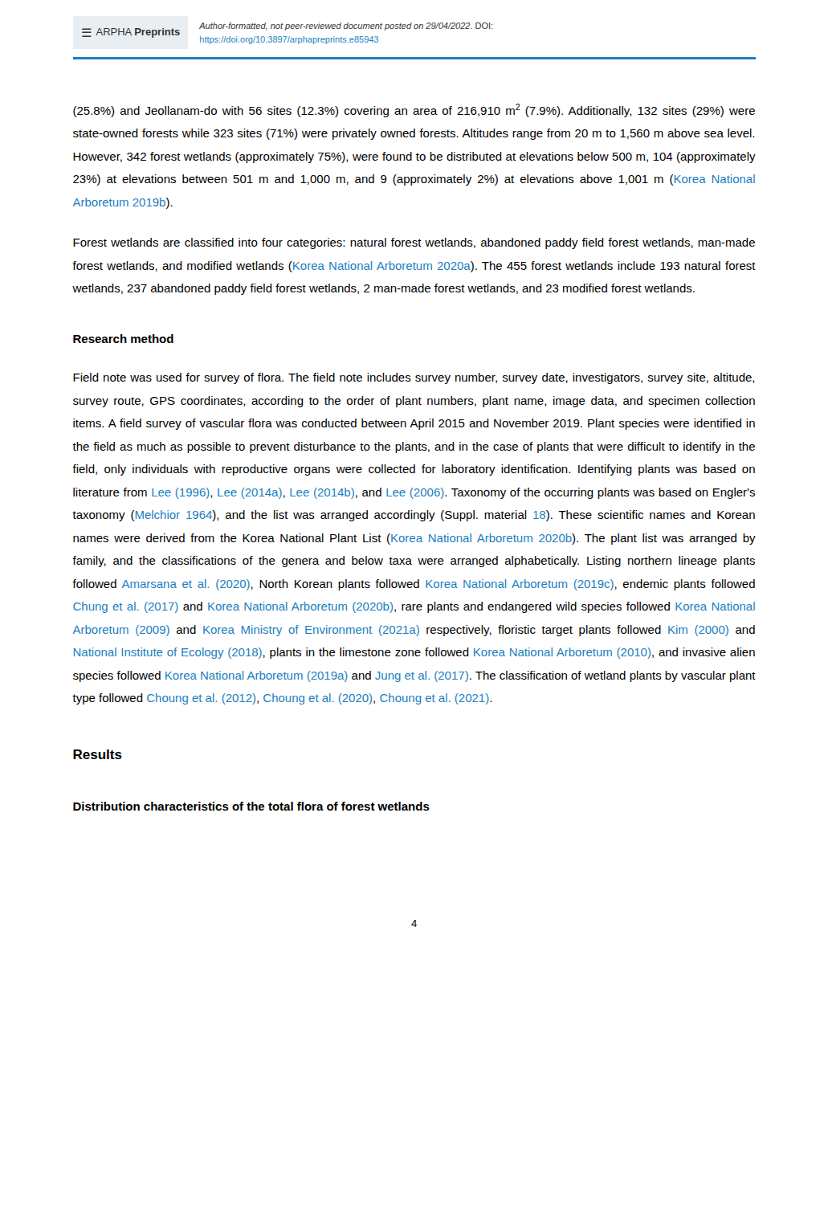☰ ARPHA Preprints
Author-formatted, not peer-reviewed document posted on 29/04/2022. DOI:
https://doi.org/10.3897/arphapreprints.e85943
(25.8%) and Jeollanam-do with 56 sites (12.3%) covering an area of 216,910 m2 (7.9%). Additionally, 132 sites (29%) were state-owned forests while 323 sites (71%) were privately owned forests. Altitudes range from 20 m to 1,560 m above sea level. However, 342 forest wetlands (approximately 75%), were found to be distributed at elevations below 500 m, 104 (approximately 23%) at elevations between 501 m and 1,000 m, and 9 (approximately 2%) at elevations above 1,001 m (Korea National Arboretum 2019b).
Forest wetlands are classified into four categories: natural forest wetlands, abandoned paddy field forest wetlands, man-made forest wetlands, and modified wetlands (Korea National Arboretum 2020a). The 455 forest wetlands include 193 natural forest wetlands, 237 abandoned paddy field forest wetlands, 2 man-made forest wetlands, and 23 modified forest wetlands.
Research method
Field note was used for survey of flora. The field note includes survey number, survey date, investigators, survey site, altitude, survey route, GPS coordinates, according to the order of plant numbers, plant name, image data, and specimen collection items. A field survey of vascular flora was conducted between April 2015 and November 2019. Plant species were identified in the field as much as possible to prevent disturbance to the plants, and in the case of plants that were difficult to identify in the field, only individuals with reproductive organs were collected for laboratory identification. Identifying plants was based on literature from Lee (1996), Lee (2014a), Lee (2014b), and Lee (2006). Taxonomy of the occurring plants was based on Engler's taxonomy (Melchior 1964), and the list was arranged accordingly (Suppl. material 18). These scientific names and Korean names were derived from the Korea National Plant List (Korea National Arboretum 2020b). The plant list was arranged by family, and the classifications of the genera and below taxa were arranged alphabetically. Listing northern lineage plants followed Amarsana et al. (2020), North Korean plants followed Korea National Arboretum (2019c), endemic plants followed Chung et al. (2017) and Korea National Arboretum (2020b), rare plants and endangered wild species followed Korea National Arboretum (2009) and Korea Ministry of Environment (2021a) respectively, floristic target plants followed Kim (2000) and National Institute of Ecology (2018), plants in the limestone zone followed Korea National Arboretum (2010), and invasive alien species followed Korea National Arboretum (2019a) and Jung et al. (2017). The classification of wetland plants by vascular plant type followed Choung et al. (2012), Choung et al. (2020), Choung et al. (2021).
Results
Distribution characteristics of the total flora of forest wetlands
4